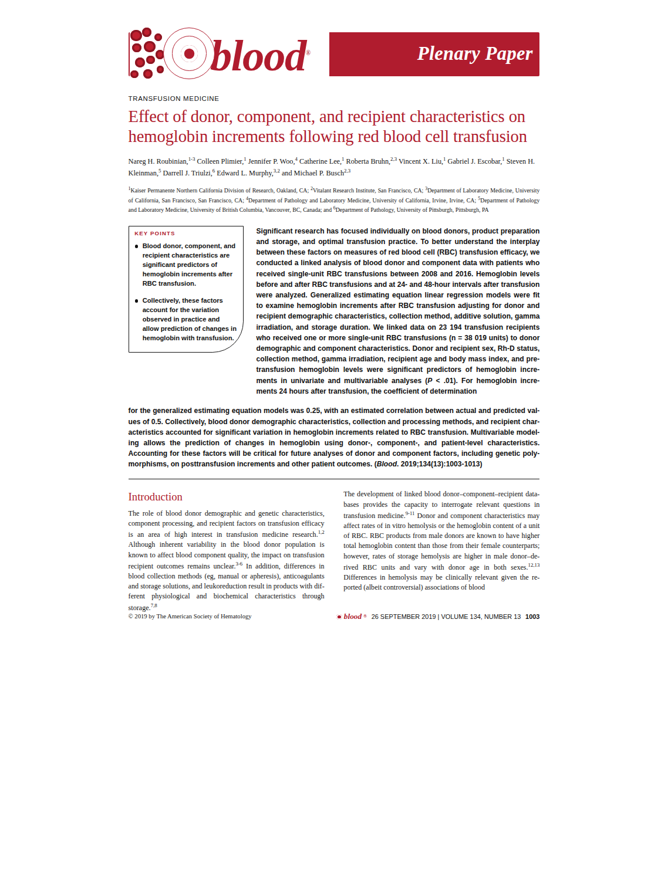blood®
Plenary Paper
TRANSFUSION MEDICINE
Effect of donor, component, and recipient characteristics on hemoglobin increments following red blood cell transfusion
Nareg H. Roubinian,1-3 Colleen Plimier,1 Jennifer P. Woo,4 Catherine Lee,1 Roberta Bruhn,2,3 Vincent X. Liu,1 Gabriel J. Escobar,1 Steven H. Kleinman,5 Darrell J. Triulzi,6 Edward L. Murphy,3,2 and Michael P. Busch2,3
1Kaiser Permanente Northern California Division of Research, Oakland, CA; 2Vitalant Research Institute, San Francisco, CA; 3Department of Laboratory Medicine, University of California, San Francisco, San Francisco, CA; 4Department of Pathology and Laboratory Medicine, University of California, Irvine, Irvine, CA; 5Department of Pathology and Laboratory Medicine, University of British Columbia, Vancouver, BC, Canada; and 6Department of Pathology, University of Pittsburgh, Pittsburgh, PA
KEY POINTS
Blood donor, component, and recipient characteristics are significant predictors of hemoglobin increments after RBC transfusion.
Collectively, these factors account for the variation observed in practice and allow prediction of changes in hemoglobin with transfusion.
Significant research has focused individually on blood donors, product preparation and storage, and optimal transfusion practice. To better understand the interplay between these factors on measures of red blood cell (RBC) transfusion efficacy, we conducted a linked analysis of blood donor and component data with patients who received single-unit RBC transfusions between 2008 and 2016. Hemoglobin levels before and after RBC transfusions and at 24- and 48-hour intervals after transfusion were analyzed. Generalized estimating equation linear regression models were fit to examine hemoglobin increments after RBC transfusion adjusting for donor and recipient demographic characteristics, collection method, additive solution, gamma irradiation, and storage duration. We linked data on 23 194 transfusion recipients who received one or more single-unit RBC transfusions (n = 38 019 units) to donor demographic and component characteristics. Donor and recipient sex, Rh-D status, collection method, gamma irradiation, recipient age and body mass index, and pretransfusion hemoglobin levels were significant predictors of hemoglobin increments in univariate and multivariable analyses (P < .01). For hemoglobin increments 24 hours after transfusion, the coefficient of determination
for the generalized estimating equation models was 0.25, with an estimated correlation between actual and predicted values of 0.5. Collectively, blood donor demographic characteristics, collection and processing methods, and recipient characteristics accounted for significant variation in hemoglobin increments related to RBC transfusion. Multivariable modeling allows the prediction of changes in hemoglobin using donor-, component-, and patient-level characteristics. Accounting for these factors will be critical for future analyses of donor and component factors, including genetic polymorphisms, on posttransfusion increments and other patient outcomes. (Blood. 2019;134(13):1003-1013)
Introduction
The role of blood donor demographic and genetic characteristics, component processing, and recipient factors on transfusion efficacy is an area of high interest in transfusion medicine research.1,2 Although inherent variability in the blood donor population is known to affect blood component quality, the impact on transfusion recipient outcomes remains unclear.3-6 In addition, differences in blood collection methods (eg, manual or apheresis), anticoagulants and storage solutions, and leukoreduction result in products with different physiological and biochemical characteristics through storage.7,8
The development of linked blood donor–component–recipient databases provides the capacity to interrogate relevant questions in transfusion medicine.9-11 Donor and component characteristics may affect rates of in vitro hemolysis or the hemoglobin content of a unit of RBC. RBC products from male donors are known to have higher total hemoglobin content than those from their female counterparts; however, rates of storage hemolysis are higher in male donor–derived RBC units and vary with donor age in both sexes.12,13 Differences in hemolysis may be clinically relevant given the reported (albeit controversial) associations of blood
© 2019 by The American Society of Hematology
blood® 26 SEPTEMBER 2019 | VOLUME 134, NUMBER 13 1003